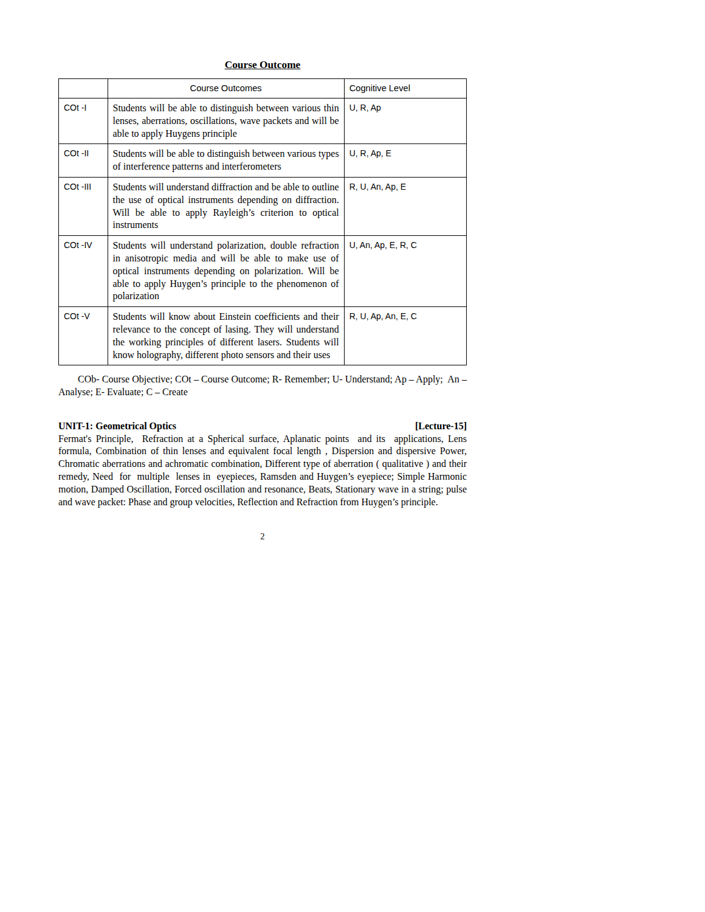Course Outcome
| | Course Outcomes | Cognitive Level |
| --- | --- | --- |
| COt -I | Students will be able to distinguish between various thin lenses, aberrations, oscillations, wave packets and will be able to apply Huygens principle | U, R, Ap |
| COt -II | Students will be able to distinguish between various types of interference patterns and interferometers | U, R, Ap, E |
| COt -III | Students will understand diffraction and be able to outline the use of optical instruments depending on diffraction. Will be able to apply Rayleigh’s criterion to optical instruments | R, U, An, Ap, E |
| COt -IV | Students will understand polarization, double refraction in anisotropic media and will be able to make use of optical instruments depending on polarization. Will be able to apply Huygen’s principle to the phenomenon of polarization | U, An, Ap, E, R, C |
| COt -V | Students will know about Einstein coefficients and their relevance to the concept of lasing. They will understand the working principles of different lasers. Students will know holography, different photo sensors and their uses | R, U, Ap, An, E, C |
COb- Course Objective; COt – Course Outcome; R- Remember; U- Understand; Ap – Apply; An – Analyse; E- Evaluate; C – Create
UNIT-1: Geometrical Optics[Lecture-15]
Fermat's Principle, Refraction at a Spherical surface, Aplanatic points and its applications, Lens formula, Combination of thin lenses and equivalent focal length , Dispersion and dispersive Power, Chromatic aberrations and achromatic combination, Different type of aberration ( qualitative ) and their remedy, Need for multiple lenses in eyepieces, Ramsden and Huygen’s eyepiece; Simple Harmonic motion, Damped Oscillation, Forced oscillation and resonance, Beats, Stationary wave in a string; pulse and wave packet: Phase and group velocities, Reflection and Refraction from Huygen’s principle.
2